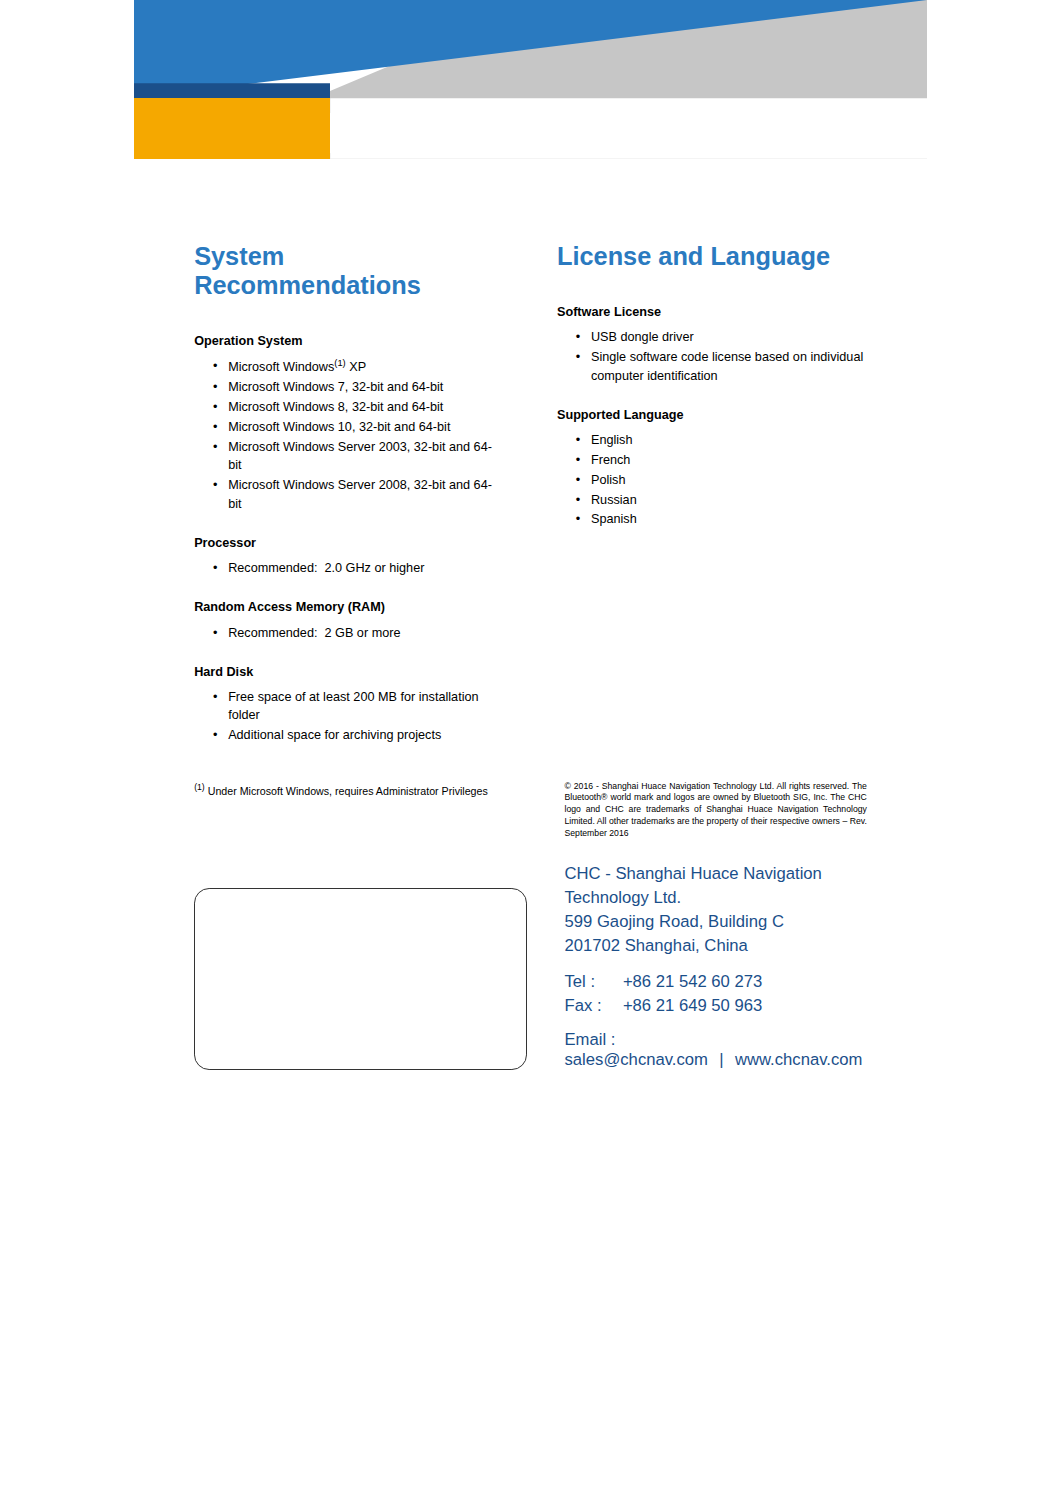System Recommendations
Operation System
Microsoft Windows(1) XP
Microsoft Windows 7, 32-bit and 64-bit
Microsoft Windows 8, 32-bit and 64-bit
Microsoft Windows 10, 32-bit and 64-bit
Microsoft Windows Server 2003, 32-bit and 64-bit
Microsoft Windows Server 2008, 32-bit and 64-bit
Processor
Recommended: 2.0 GHz or higher
Random Access Memory (RAM)
Recommended: 2 GB or more
Hard Disk
Free space of at least 200 MB for installation folder
Additional space for archiving projects
(1) Under Microsoft Windows, requires Administrator Privileges
License and Language
Software License
USB dongle driver
Single software code license based on individual computer identification
Supported Language
English
French
Polish
Russian
Spanish
© 2016 - Shanghai Huace Navigation Technology Ltd. All rights reserved. The Bluetooth® world mark and logos are owned by Bluetooth SIG, Inc. The CHC logo and CHC are trademarks of Shanghai Huace Navigation Technology Limited. All other trademarks are the property of their respective owners – Rev. September 2016
CHC - Shanghai Huace Navigation Technology Ltd.
599 Gaojing Road, Building C
201702 Shanghai, China
Tel : +86 21 542 60 273
Fax : +86 21 649 50 963
Email : sales@chcnav.com|www.chcnav.com